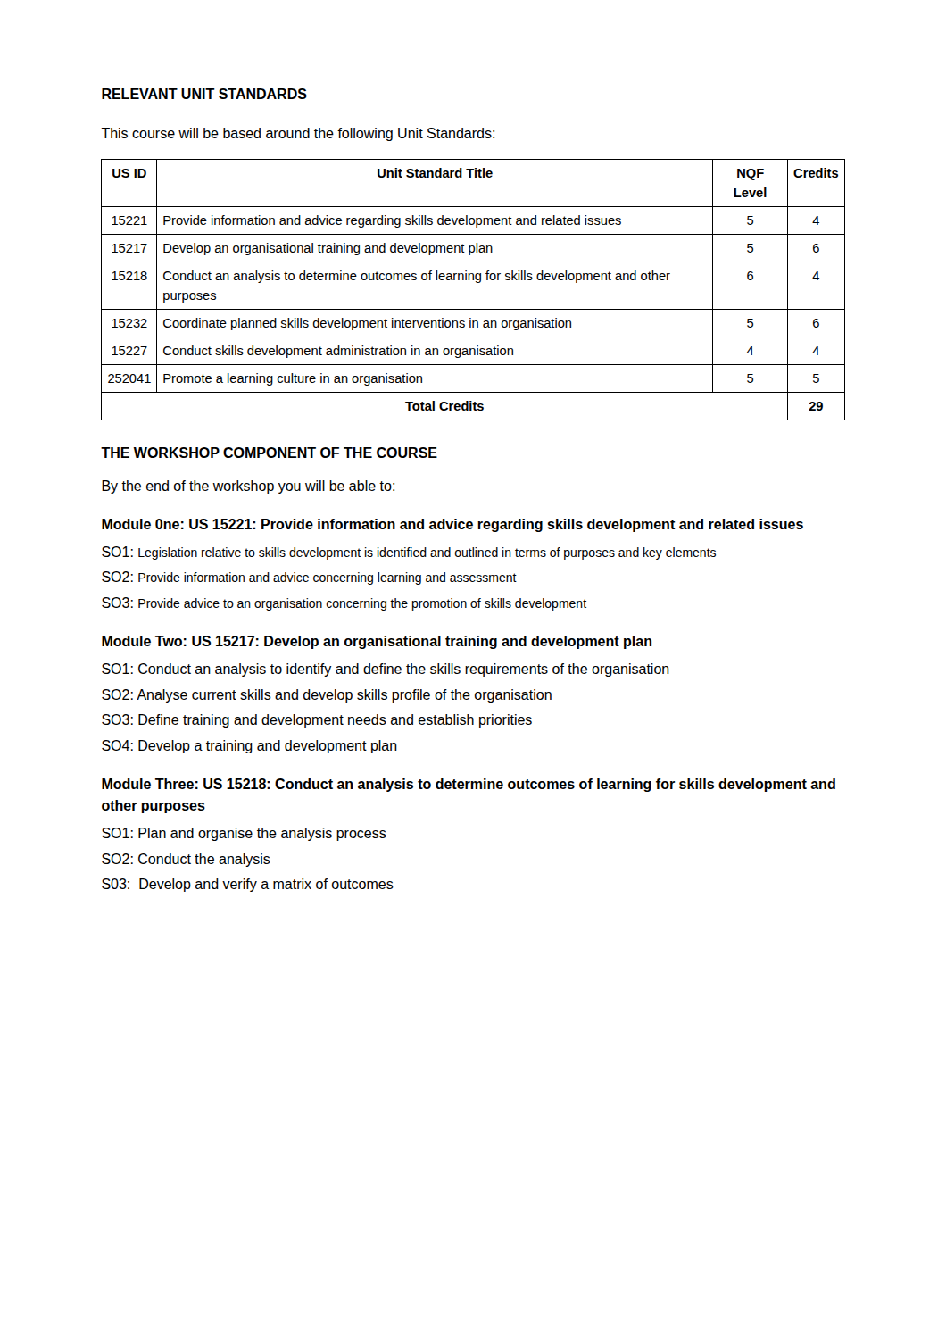RELEVANT UNIT STANDARDS
This course will be based around the following Unit Standards:
| US ID | Unit Standard Title | NQF Level | Credits |
| --- | --- | --- | --- |
| 15221 | Provide information and advice regarding skills development and related issues | 5 | 4 |
| 15217 | Develop an organisational training and development plan | 5 | 6 |
| 15218 | Conduct an analysis to determine outcomes of learning for skills development and other purposes | 6 | 4 |
| 15232 | Coordinate planned skills development interventions in an organisation | 5 | 6 |
| 15227 | Conduct skills development administration in an organisation | 4 | 4 |
| 252041 | Promote a learning culture in an organisation | 5 | 5 |
| Total Credits | 29 |
THE WORKSHOP COMPONENT OF THE COURSE
By the end of the workshop you will be able to:
Module 0ne: US 15221: Provide information and advice regarding skills development and related issues
SO1: Legislation relative to skills development is identified and outlined in terms of purposes and key elements
SO2: Provide information and advice concerning learning and assessment
SO3: Provide advice to an organisation concerning the promotion of skills development
Module Two: US 15217: Develop an organisational training and development plan
SO1: Conduct an analysis to identify and define the skills requirements of the organisation
SO2: Analyse current skills and develop skills profile of the organisation
SO3: Define training and development needs and establish priorities
SO4: Develop a training and development plan
Module Three: US 15218: Conduct an analysis to determine outcomes of learning for skills development and other purposes
SO1: Plan and organise the analysis process
SO2: Conduct the analysis
S03: Develop and verify a matrix of outcomes